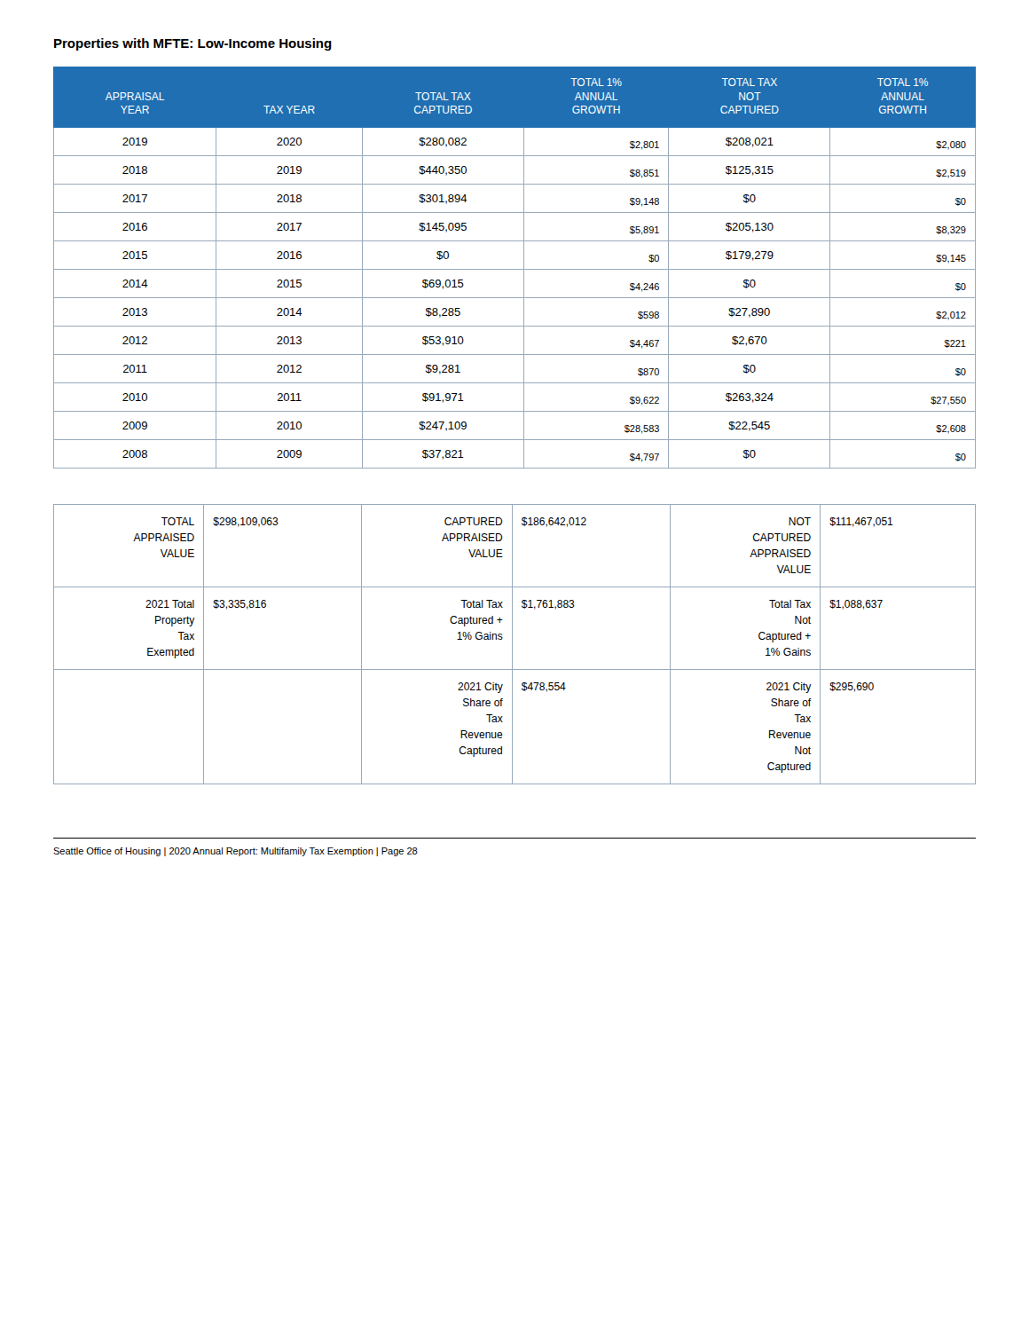Properties with MFTE: Low-Income Housing
| APPRAISAL YEAR | TAX YEAR | TOTAL TAX CAPTURED | TOTAL 1% ANNUAL GROWTH | TOTAL TAX NOT CAPTURED | TOTAL 1% ANNUAL GROWTH |
| --- | --- | --- | --- | --- | --- |
| 2019 | 2020 | $280,082 | $2,801 | $208,021 | $2,080 |
| 2018 | 2019 | $440,350 | $8,851 | $125,315 | $2,519 |
| 2017 | 2018 | $301,894 | $9,148 | $0 | $0 |
| 2016 | 2017 | $145,095 | $5,891 | $205,130 | $8,329 |
| 2015 | 2016 | $0 | $0 | $179,279 | $9,145 |
| 2014 | 2015 | $69,015 | $4,246 | $0 | $0 |
| 2013 | 2014 | $8,285 | $598 | $27,890 | $2,012 |
| 2012 | 2013 | $53,910 | $4,467 | $2,670 | $221 |
| 2011 | 2012 | $9,281 | $870 | $0 | $0 |
| 2010 | 2011 | $91,971 | $9,622 | $263,324 | $27,550 |
| 2009 | 2010 | $247,109 | $28,583 | $22,545 | $2,608 |
| 2008 | 2009 | $37,821 | $4,797 | $0 | $0 |
| TOTAL APPRAISED VALUE | $298,109,063 | CAPTURED APPRAISED VALUE | $186,642,012 | NOT CAPTURED APPRAISED VALUE | $111,467,051 |
| 2021 Total Property Tax Exempted | $3,335,816 | Total Tax Captured + 1% Gains | $1,761,883 | Total Tax Not Captured + 1% Gains | $1,088,637 |
| | | 2021 City Share of Tax Revenue Captured | $478,554 | 2021 City Share of Tax Revenue Not Captured | $295,690 |
Seattle Office of Housing | 2020 Annual Report: Multifamily Tax Exemption | Page 28